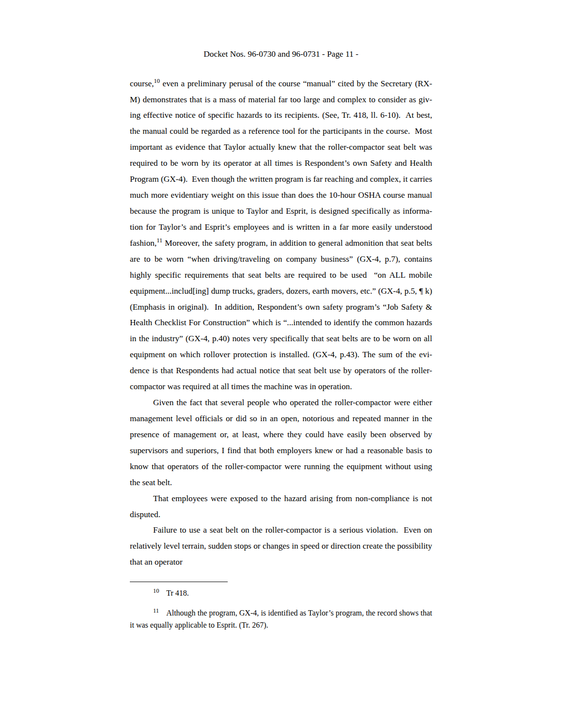Docket Nos. 96-0730 and 96-0731 - Page 11 -
course,10 even a preliminary perusal of the course “manual” cited by the Secretary (RX-M) demonstrates that is a mass of material far too large and complex to consider as giving effective notice of specific hazards to its recipients. (See, Tr. 418, ll. 6-10). At best, the manual could be regarded as a reference tool for the participants in the course. Most important as evidence that Taylor actually knew that the roller-compactor seat belt was required to be worn by its operator at all times is Respondent’s own Safety and Health Program (GX-4). Even though the written program is far reaching and complex, it carries much more evidentiary weight on this issue than does the 10-hour OSHA course manual because the program is unique to Taylor and Esprit, is designed specifically as information for Taylor’s and Esprit’s employees and is written in a far more easily understood fashion,11 Moreover, the safety program, in addition to general admonition that seat belts are to be worn “when driving/traveling on company business” (GX-4, p.7), contains highly specific requirements that seat belts are required to be used “on ALL mobile equipment...includ[ing] dump trucks, graders, dozers, earth movers, etc.” (GX-4, p.5, ¶ k)(Emphasis in original). In addition, Respondent’s own safety program’s “Job Safety & Health Checklist For Construction” which is “...intended to identify the common hazards in the industry” (GX-4, p.40) notes very specifically that seat belts are to be worn on all equipment on which rollover protection is installed. (GX-4, p.43). The sum of the evidence is that Respondents had actual notice that seat belt use by operators of the roller-compactor was required at all times the machine was in operation.
Given the fact that several people who operated the roller-compactor were either management level officials or did so in an open, notorious and repeated manner in the presence of management or, at least, where they could have easily been observed by supervisors and superiors, I find that both employers knew or had a reasonable basis to know that operators of the roller-compactor were running the equipment without using the seat belt.
That employees were exposed to the hazard arising from non-compliance is not disputed.
Failure to use a seat belt on the roller-compactor is a serious violation. Even on relatively level terrain, sudden stops or changes in speed or direction create the possibility that an operator
10 Tr 418. 11 Although the program, GX-4, is identified as Taylor’s program, the record shows that it was equally applicable to Esprit. (Tr. 267).